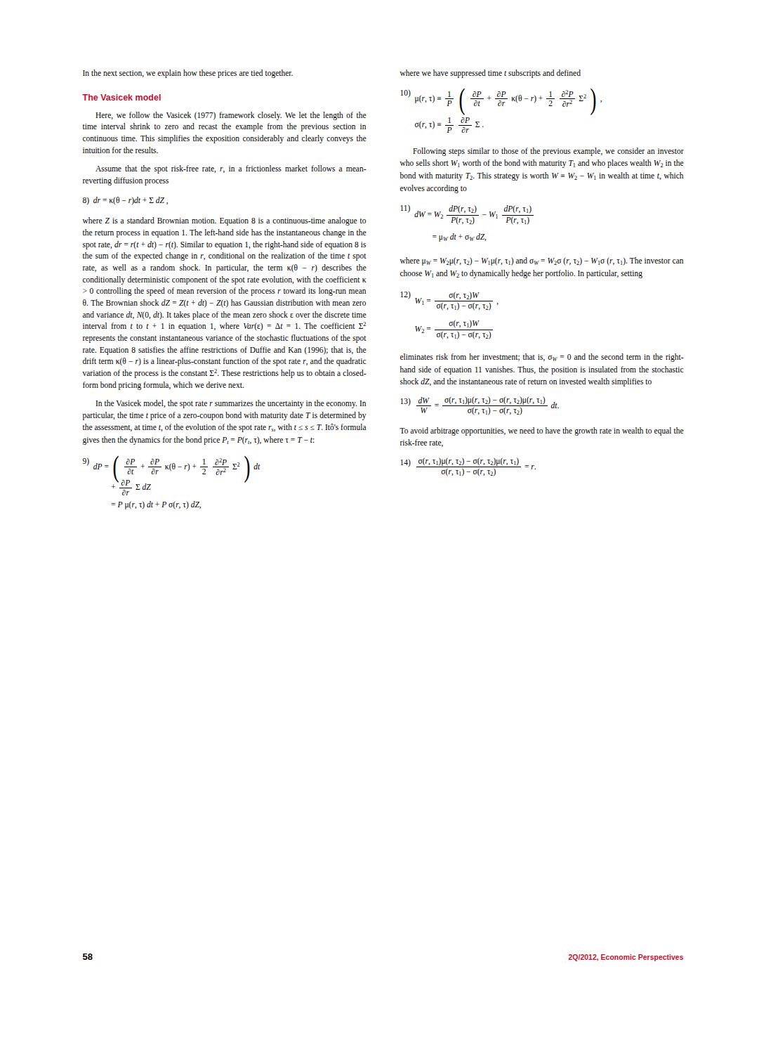In the next section, we explain how these prices are tied together.
The Vasicek model
Here, we follow the Vasicek (1977) framework closely. We let the length of the time interval shrink to zero and recast the example from the previous section in continuous time. This simplifies the exposition considerably and clearly conveys the intuition for the results.
Assume that the spot risk-free rate, r, in a frictionless market follows a mean-reverting diffusion process
8)
dr = κ(θ − r)dt + Σ dZ ,
where Z is a standard Brownian motion. Equation 8 is a continuous-time analogue to the return process in equation 1. The left-hand side has the instantaneous change in the spot rate, dr = r(t + dt) − r(t). Similar to equation 1, the right-hand side of equation 8 is the sum of the expected change in r, conditional on the realization of the time t spot rate, as well as a random shock. In particular, the term κ(θ − r) describes the conditionally deterministic component of the spot rate evolution, with the coefficient κ > 0 controlling the speed of mean reversion of the process r toward its long-run mean θ. The Brownian shock dZ = Z(t + dt) − Z(t) has Gaussian distribution with mean zero and variance dt, N(0, dt). It takes place of the mean zero shock ε over the discrete time interval from t to t + 1 in equation 1, where Var(ε) = Δt = 1. The coefficient Σ2 represents the constant instantaneous variance of the stochastic fluctuations of the spot rate. Equation 8 satisfies the affine restrictions of Duffie and Kan (1996); that is, the drift term κ(θ − r) is a linear-plus-constant function of the spot rate r, and the quadratic variation of the process is the constant Σ2. These restrictions help us to obtain a closed-form bond pricing formula, which we derive next.
In the Vasicek model, the spot rate r summarizes the uncertainty in the economy. In particular, the time t price of a zero-coupon bond with maturity date T is determined by the assessment, at time t, of the evolution of the spot rate rs, with t ≤ s ≤ T. Itô's formula gives then the dynamics for the bond price Pt = P(rt, τ), where τ = T − t:
9)
dP = ( ∂P∂t + ∂P∂r κ(θ − r) + 12 ∂2P∂r2 Σ2 ) dt
+ ∂P∂r Σ dZ
= P μ(r, τ) dt + P σ(r, τ) dZ,
where we have suppressed time t subscripts and defined
10)
μ(r, τ) ≡ 1 P ( ∂P∂t + ∂P∂r κ(θ − r) + 12 ∂2P∂r2 Σ2 ) ,
σ(r, τ) ≡ 1 P ∂P∂r Σ .
Following steps similar to those of the previous example, we consider an investor who sells short W1 worth of the bond with maturity T1 and who places wealth W2 in the bond with maturity T2. This strategy is worth W ≡ W2 − W1 in wealth at time t, which evolves according to
11)
dW = W2 dP(r, τ2) P(r, τ2) − W1 dP(r, τ1) P(r, τ1)
= μW dt + σW dZ,
where μW = W2μ(r, τ2) − W1μ(r, τ1) and σW = W2σ (r, τ2) − W1σ (r, τ1). The investor can choose W1 and W2 to dynamically hedge her portfolio. In particular, setting
12)
W1 = σ(r, τ2)W σ(r, τ1) − σ(r, τ2) ,
W2 = σ(r, τ1)W σ(r, τ1) − σ(r, τ2)
eliminates risk from her investment; that is, σW = 0 and the second term in the right-hand side of equation 11 vanishes. Thus, the position is insulated from the stochastic shock dZ, and the instantaneous rate of return on invested wealth simplifies to
13)
dW W = σ(r, τ1)μ(r, τ2) − σ(r, τ2)μ(r, τ1) σ(r, τ1) − σ(r, τ2) dt.
To avoid arbitrage opportunities, we need to have the growth rate in wealth to equal the risk-free rate,
14)
σ(r, τ1)μ(r, τ2) − σ(r, τ2)μ(r, τ1) σ(r, τ1) − σ(r, τ2) = r.
58
2Q/2012, Economic Perspectives